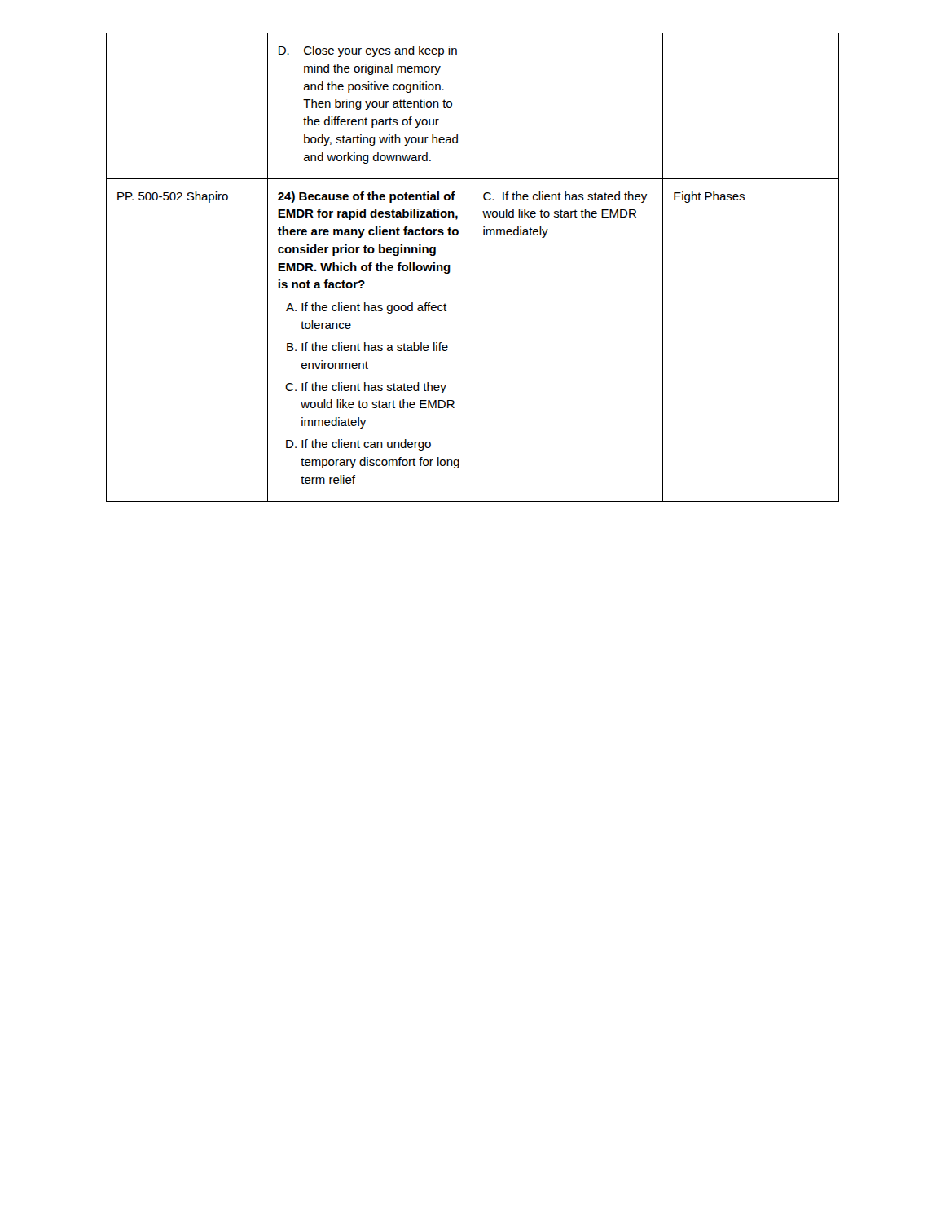| | D. Close your eyes and keep in mind the original memory and the positive cognition. Then bring your attention to the different parts of your body, starting with your head and working downward. | | |
| PP. 500-502 Shapiro | 24) Because of the potential of EMDR for rapid destabilization, there are many client factors to consider prior to beginning EMDR. Which of the following is not a factor? If the client has good affect tolerance If the client has a stable life environment If the client has stated they would like to start the EMDR immediately If the client can undergo temporary discomfort for long term relief | C. If the client has stated they would like to start the EMDR immediately | Eight Phases |